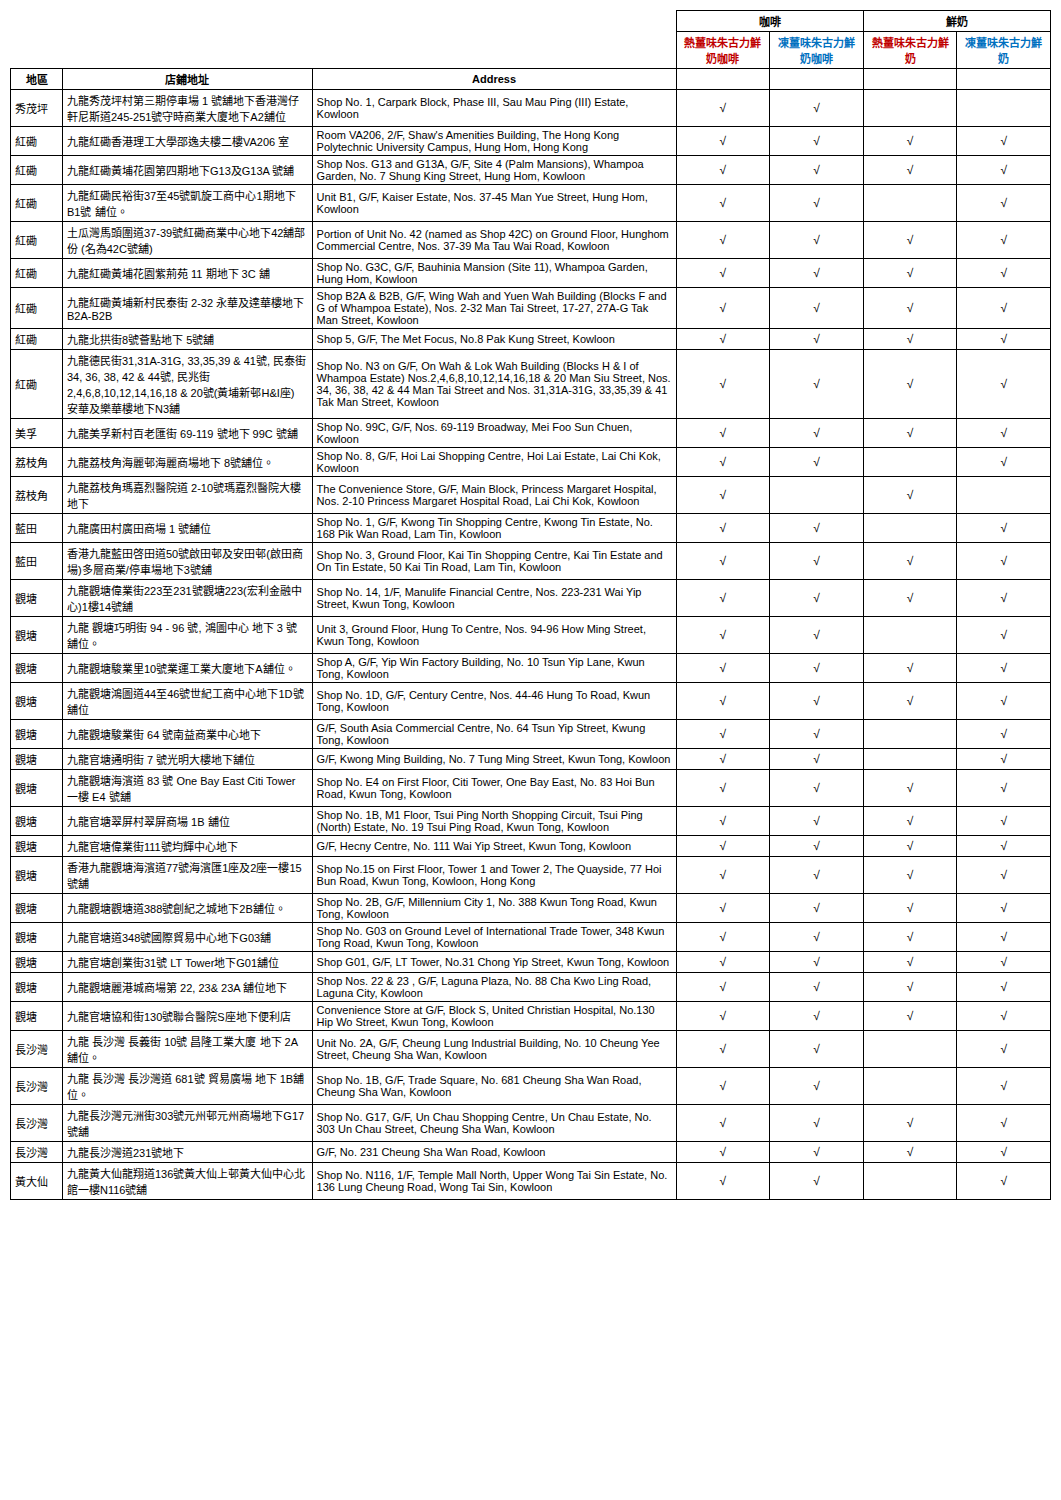| | | | 咖啡 | 鮮奶 |
| --- | --- | --- | --- | --- |
| 熱薑味朱古力鮮奶咖啡 | 凍薑味朱古力鮮奶咖啡 | 熱薑味朱古力鮮奶 | 凍薑味朱古力鮮奶 |
| 地區 | 店鋪地址 | Address | | | | |
| 秀茂坪 | 九龍秀茂坪村第三期停車場 1 號舖地下香港灣仔軒尼斯道245-251號守時商業大廈地下A2舖位 | Shop No. 1, Carpark Block, Phase III, Sau Mau Ping (III) Estate, Kowloon | √ | √ | | |
| 紅磡 | 九龍紅磡香港理工大學邵逸夫樓二樓VA206 室 | Room VA206, 2/F, Shaw's Amenities Building, The Hong Kong Polytechnic University Campus, Hung Hom, Hong Kong | √ | √ | √ | √ |
| 紅磡 | 九龍紅磡黃埔花園第四期地下G13及G13A 號舖 | Shop Nos. G13 and G13A, G/F, Site 4 (Palm Mansions), Whampoa Garden, No. 7 Shung King Street, Hung Hom, Kowloon | √ | √ | √ | √ |
| 紅磡 | 九龍紅磡民裕街37至45號凱旋工商中心1期地下B1號 舖位。 | Unit B1, G/F, Kaiser Estate, Nos. 37-45 Man Yue Street, Hung Hom, Kowloon | √ | √ | | √ |
| 紅磡 | 土瓜灣馬頭圍道37-39號紅磡商業中心地下42舖部份 (名為42C號舖) | Portion of Unit No. 42 (named as Shop 42C) on Ground Floor, Hunghom Commercial Centre, Nos. 37-39 Ma Tau Wai Road, Kowloon | √ | √ | √ | √ |
| 紅磡 | 九龍紅磡黃埔花園紫荊苑 11 期地下 3C 舖 | Shop No. G3C, G/F, Bauhinia Mansion (Site 11), Whampoa Garden, Hung Hom, Kowloon | √ | √ | √ | √ |
| 紅磡 | 九龍紅磡黃埔新村民泰街 2-32 永華及達華樓地下B2A-B2B | Shop B2A & B2B, G/F, Wing Wah and Yuen Wah Building (Blocks F and G of Whampoa Estate), Nos. 2-32 Man Tai Street, 17-27, 27A-G Tak Man Street, Kowloon | √ | √ | √ | √ |
| 紅磡 | 九龍北拱街8號薈點地下 5號舖 | Shop 5, G/F, The Met Focus, No.8 Pak Kung Street, Kowloon | √ | √ | √ | √ |
| 紅磡 | 九龍德民街31,31A-31G, 33,35,39 & 41號, 民泰街34, 36, 38, 42 & 44號, 民兆街2,4,6,8,10,12,14,16,18 & 20號(黃埔新邨H&I座) 安華及樂華樓地下N3舖 | Shop No. N3 on G/F, On Wah & Lok Wah Building (Blocks H & I of Whampoa Estate) Nos.2,4,6,8,10,12,14,16,18 & 20 Man Siu Street, Nos. 34, 36, 38, 42 & 44 Man Tai Street and Nos. 31,31A-31G, 33,35,39 & 41 Tak Man Street, Kowloon | √ | √ | √ | √ |
| 美孚 | 九龍美孚新村百老匯街 69-119 號地下 99C 號舖 | Shop No. 99C, G/F, Nos. 69-119 Broadway, Mei Foo Sun Chuen, Kowloon | √ | √ | √ | √ |
| 荔枝角 | 九龍荔枝角海麗邨海麗商場地下 8號舖位。 | Shop No. 8, G/F, Hoi Lai Shopping Centre, Hoi Lai Estate, Lai Chi Kok, Kowloon | √ | √ | | √ |
| 荔枝角 | 九龍荔枝角瑪嘉烈醫院道 2-10號瑪嘉烈醫院大樓地下 | The Convenience Store, G/F, Main Block, Princess Margaret Hospital, Nos. 2-10 Princess Margaret Hospital Road, Lai Chi Kok, Kowloon | √ | | √ | |
| 藍田 | 九龍廣田村廣田商場 1 號舖位 | Shop No. 1, G/F, Kwong Tin Shopping Centre, Kwong Tin Estate, No. 168 Pik Wan Road, Lam Tin, Kowloon | √ | √ | | √ |
| 藍田 | 香港九龍藍田啓田道50號啟田邨及安田邨(啟田商場)多層商業/停車場地下3號舖 | Shop No. 3, Ground Floor, Kai Tin Shopping Centre, Kai Tin Estate and On Tin Estate, 50 Kai Tin Road, Lam Tin, Kowloon | √ | √ | √ | √ |
| 觀塘 | 九龍觀塘偉業街223至231號觀塘223(宏利金融中心)1樓14號舖 | Shop No. 14, 1/F, Manulife Financial Centre, Nos. 223-231 Wai Yip Street, Kwun Tong, Kowloon | √ | √ | √ | √ |
| 觀塘 | 九龍 觀塘巧明街 94 - 96 號, 鴻圖中心 地下 3 號舖位。 | Unit 3, Ground Floor, Hung To Centre, Nos. 94-96 How Ming Street, Kwun Tong, Kowloon | √ | √ | | √ |
| 觀塘 | 九龍觀塘駿業里10號業運工業大廈地下A舖位。 | Shop A, G/F, Yip Win Factory Building, No. 10 Tsun Yip Lane, Kwun Tong, Kowloon | √ | √ | √ | √ |
| 觀塘 | 九龍觀塘鴻圖道44至46號世紀工商中心地下1D號舖位 | Shop No. 1D, G/F, Century Centre, Nos. 44-46 Hung To Road, Kwun Tong, Kowloon | √ | √ | √ | √ |
| 觀塘 | 九龍觀塘駿業街 64 號南益商業中心地下 | G/F, South Asia Commercial Centre, No. 64 Tsun Yip Street, Kwung Tong, Kowloon | √ | √ | | √ |
| 觀塘 | 九龍官塘通明街 7 號光明大樓地下舖位 | G/F, Kwong Ming Building, No. 7 Tung Ming Street, Kwun Tong, Kowloon | √ | √ | | √ |
| 觀塘 | 九龍觀塘海濱道 83 號 One Bay East Citi Tower 一樓 E4 號舖 | Shop No. E4 on First Floor, Citi Tower, One Bay East, No. 83 Hoi Bun Road, Kwun Tong, Kowloon | √ | √ | √ | √ |
| 觀塘 | 九龍官塘翠屏村翠屏商場 1B 舖位 | Shop No. 1B, M1 Floor, Tsui Ping North Shopping Circuit, Tsui Ping (North) Estate, No. 19 Tsui Ping Road, Kwun Tong, Kowloon | √ | √ | √ | √ |
| 觀塘 | 九龍官塘偉業街111號均輝中心地下 | G/F, Hecny Centre, No. 111 Wai Yip Street, Kwun Tong, Kowloon | √ | √ | √ | √ |
| 觀塘 | 香港九龍觀塘海濱道77號海濱匯1座及2座一樓15號舖 | Shop No.15 on First Floor, Tower 1 and Tower 2, The Quayside, 77 Hoi Bun Road, Kwun Tong, Kowloon, Hong Kong | √ | √ | √ | √ |
| 觀塘 | 九龍觀塘觀塘道388號創紀之城地下2B舖位。 | Shop No. 2B, G/F, Millennium City 1, No. 388 Kwun Tong Road, Kwun Tong, Kowloon | √ | √ | √ | √ |
| 觀塘 | 九龍官塘道348號國際貿易中心地下G03舖 | Shop No. G03 on Ground Level of International Trade Tower, 348 Kwun Tong Road, Kwun Tong, Kowloon | √ | √ | √ | √ |
| 觀塘 | 九龍官塘創業街31號 LT Tower地下G01舖位 | Shop G01, G/F, LT Tower, No.31 Chong Yip Street, Kwun Tong, Kowloon | √ | √ | √ | √ |
| 觀塘 | 九龍觀塘麗港城商場第 22, 23& 23A 舖位地下 | Shop Nos. 22 & 23 , G/F, Laguna Plaza, No. 88 Cha Kwo Ling Road, Laguna City, Kowloon | √ | √ | √ | √ |
| 觀塘 | 九龍官塘協和街130號聯合醫院S座地下便利店 | Convenience Store at G/F, Block S, United Christian Hospital, No.130 Hip Wo Street, Kwun Tong, Kowloon | √ | √ | √ | √ |
| 長沙灣 | 九龍 長沙灣 長義街 10號 昌隆工業大廈 地下 2A 舖位。 | Unit No. 2A, G/F, Cheung Lung Industrial Building, No. 10 Cheung Yee Street, Cheung Sha Wan, Kowloon | √ | √ | | √ |
| 長沙灣 | 九龍 長沙灣 長沙灣道 681號 貿易廣場 地下 1B舖位。 | Shop No. 1B, G/F, Trade Square, No. 681 Cheung Sha Wan Road, Cheung Sha Wan, Kowloon | √ | √ | | √ |
| 長沙灣 | 九龍長沙灣元洲街303號元州邨元州商場地下G17號舖 | Shop No. G17, G/F, Un Chau Shopping Centre, Un Chau Estate, No. 303 Un Chau Street, Cheung Sha Wan, Kowloon | √ | √ | √ | √ |
| 長沙灣 | 九龍長沙灣道231號地下 | G/F, No. 231 Cheung Sha Wan Road, Kowloon | √ | √ | √ | √ |
| 黃大仙 | 九龍黃大仙龍翔道136號黃大仙上邨黃大仙中心北館一樓N116號舖 | Shop No. N116, 1/F, Temple Mall North, Upper Wong Tai Sin Estate, No. 136 Lung Cheung Road, Wong Tai Sin, Kowloon | √ | √ | | √ |